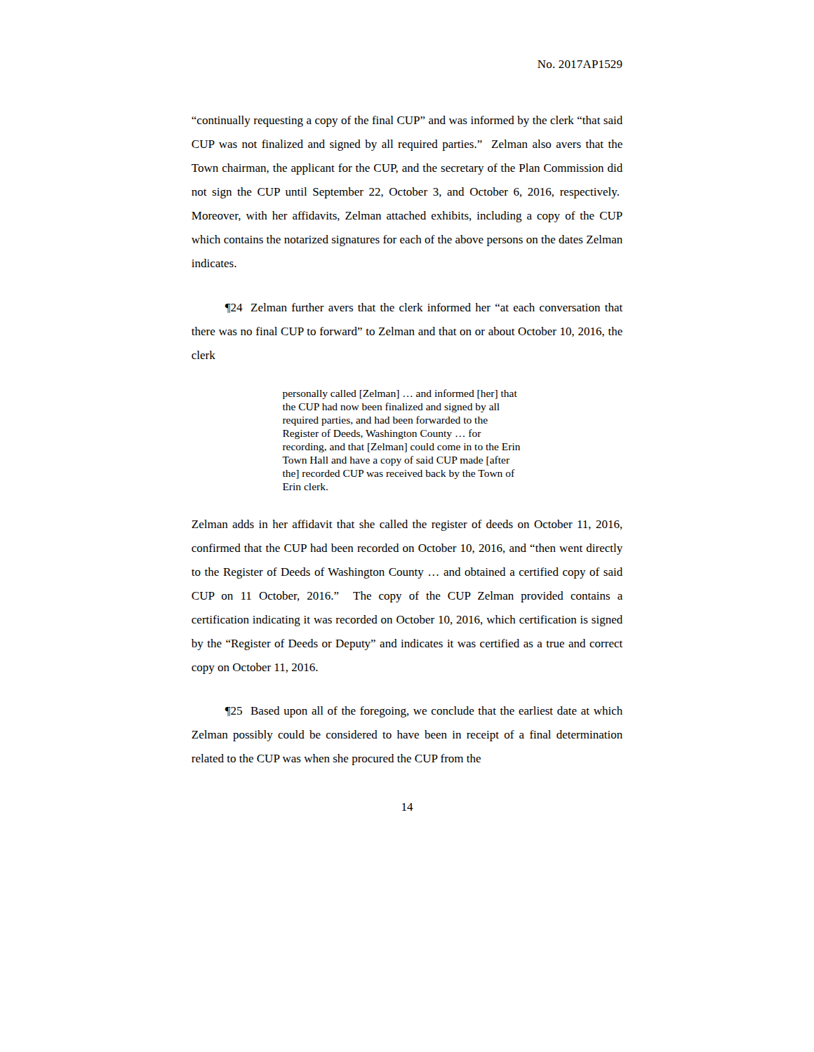No. 2017AP1529
“continually requesting a copy of the final CUP” and was informed by the clerk “that said CUP was not finalized and signed by all required parties.” Zelman also avers that the Town chairman, the applicant for the CUP, and the secretary of the Plan Commission did not sign the CUP until September 22, October 3, and October 6, 2016, respectively. Moreover, with her affidavits, Zelman attached exhibits, including a copy of the CUP which contains the notarized signatures for each of the above persons on the dates Zelman indicates.
¶24 Zelman further avers that the clerk informed her “at each conversation that there was no final CUP to forward” to Zelman and that on or about October 10, 2016, the clerk
personally called [Zelman] … and informed [her] that the CUP had now been finalized and signed by all required parties, and had been forwarded to the Register of Deeds, Washington County … for recording, and that [Zelman] could come in to the Erin Town Hall and have a copy of said CUP made [after the] recorded CUP was received back by the Town of Erin clerk.
Zelman adds in her affidavit that she called the register of deeds on October 11, 2016, confirmed that the CUP had been recorded on October 10, 2016, and “then went directly to the Register of Deeds of Washington County … and obtained a certified copy of said CUP on 11 October, 2016.” The copy of the CUP Zelman provided contains a certification indicating it was recorded on October 10, 2016, which certification is signed by the “Register of Deeds or Deputy” and indicates it was certified as a true and correct copy on October 11, 2016.
¶25 Based upon all of the foregoing, we conclude that the earliest date at which Zelman possibly could be considered to have been in receipt of a final determination related to the CUP was when she procured the CUP from the
14